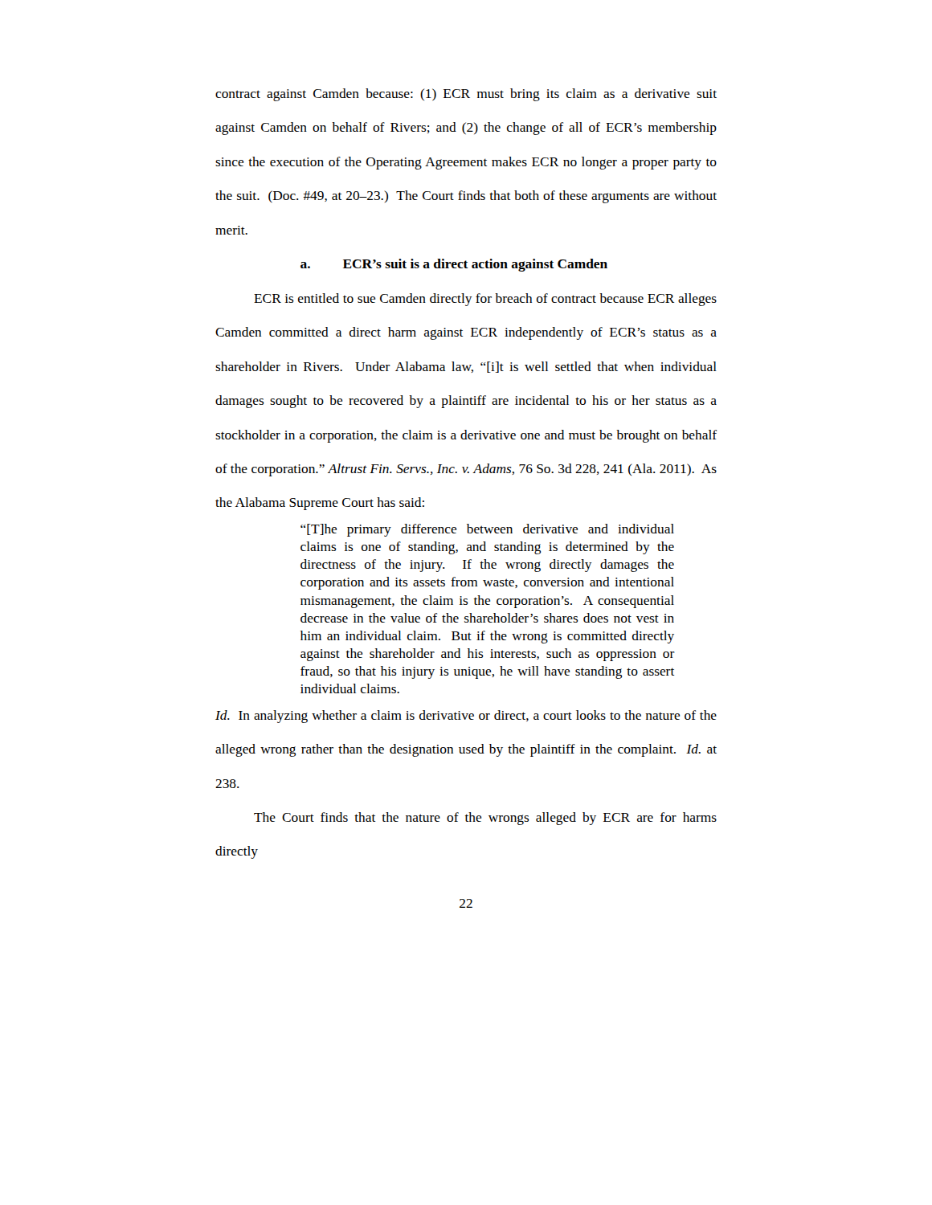contract against Camden because: (1) ECR must bring its claim as a derivative suit against Camden on behalf of Rivers; and (2) the change of all of ECR’s membership since the execution of the Operating Agreement makes ECR no longer a proper party to the suit. (Doc. #49, at 20–23.) The Court finds that both of these arguments are without merit.
a. ECR’s suit is a direct action against Camden
ECR is entitled to sue Camden directly for breach of contract because ECR alleges Camden committed a direct harm against ECR independently of ECR’s status as a shareholder in Rivers. Under Alabama law, “[i]t is well settled that when individual damages sought to be recovered by a plaintiff are incidental to his or her status as a stockholder in a corporation, the claim is a derivative one and must be brought on behalf of the corporation.” Altrust Fin. Servs., Inc. v. Adams, 76 So. 3d 228, 241 (Ala. 2011). As the Alabama Supreme Court has said:
“[T]he primary difference between derivative and individual claims is one of standing, and standing is determined by the directness of the injury. If the wrong directly damages the corporation and its assets from waste, conversion and intentional mismanagement, the claim is the corporation’s. A consequential decrease in the value of the shareholder’s shares does not vest in him an individual claim. But if the wrong is committed directly against the shareholder and his interests, such as oppression or fraud, so that his injury is unique, he will have standing to assert individual claims.
Id. In analyzing whether a claim is derivative or direct, a court looks to the nature of the alleged wrong rather than the designation used by the plaintiff in the complaint. Id. at 238.
The Court finds that the nature of the wrongs alleged by ECR are for harms directly
22